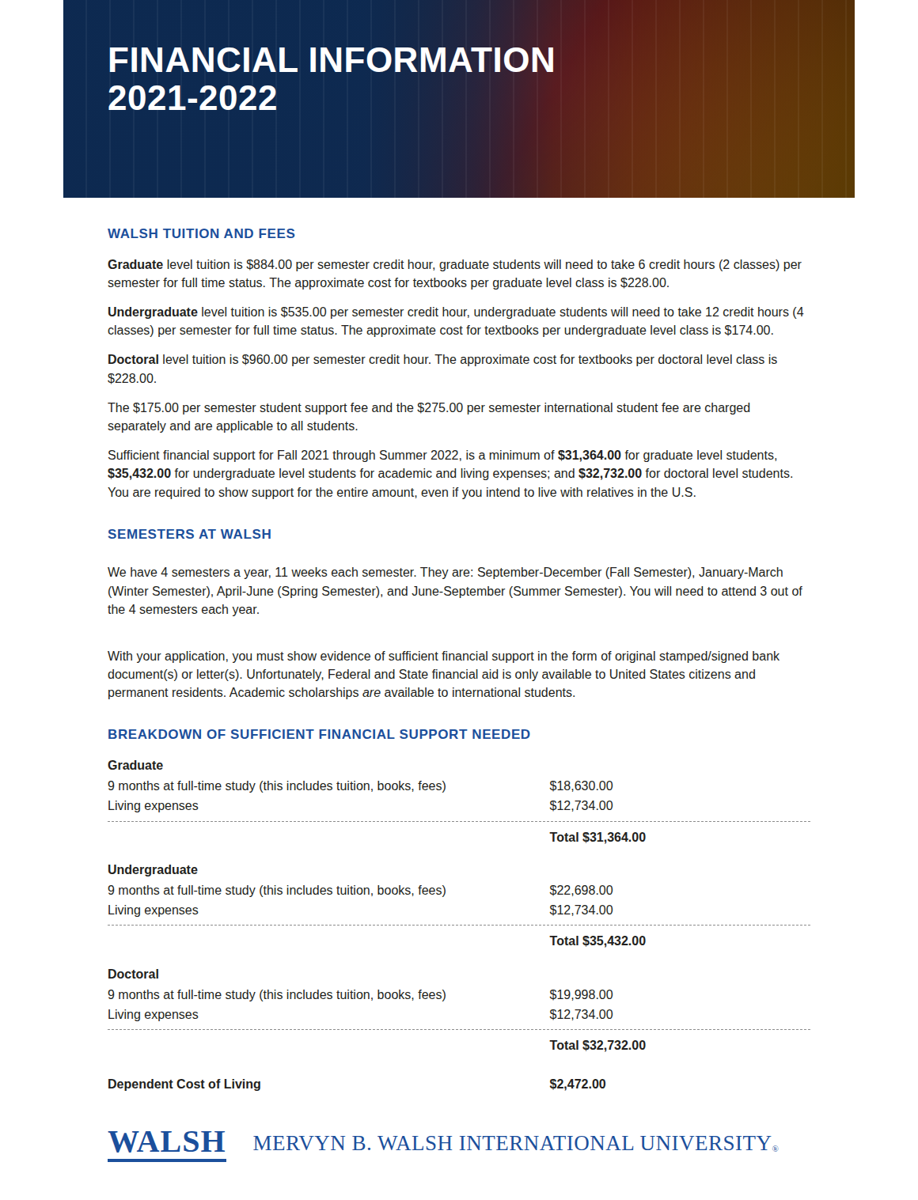Financial Information2021-2022
Walsh Tuition and Fees
Graduate level tuition is $884.00 per semester credit hour, graduate students will need to take 6 credit hours (2 classes) per semester for full time status. The approximate cost for textbooks per graduate level class is $228.00.
Undergraduate level tuition is $535.00 per semester credit hour, undergraduate students will need to take 12 credit hours (4 classes) per semester for full time status. The approximate cost for textbooks per undergraduate level class is $174.00.
Doctoral level tuition is $960.00 per semester credit hour. The approximate cost for textbooks per doctoral level class is $228.00.
The $175.00 per semester student support fee and the $275.00 per semester international student fee are charged separately and are applicable to all students.
Sufficient financial support for Fall 2021 through Summer 2022, is a minimum of $31,364.00 for graduate level students, $35,432.00 for undergraduate level students for academic and living expenses; and $32,732.00 for doctoral level students. You are required to show support for the entire amount, even if you intend to live with relatives in the U.S.
Semesters at Walsh
We have 4 semesters a year, 11 weeks each semester. They are: September-December (Fall Semester), January-March (Winter Semester), April-June (Spring Semester), and June-September (Summer Semester). You will need to attend 3 out of the 4 semesters each year.
With your application, you must show evidence of sufficient financial support in the form of original stamped/signed bank document(s) or letter(s). Unfortunately, Federal and State financial aid is only available to United States citizens and permanent residents. Academic scholarships are available to international students.
Breakdown of Sufficient Financial Support Needed
Graduate
| 9 months at full-time study (this includes tuition, books, fees) | $18,630.00 |
| Living expenses | $12,734.00 |
Total $31,364.00
Undergraduate
| 9 months at full-time study (this includes tuition, books, fees) | $22,698.00 |
| Living expenses | $12,734.00 |
Total $35,432.00
Doctoral
| 9 months at full-time study (this includes tuition, books, fees) | $19,998.00 |
| Living expenses | $12,734.00 |
Total $32,732.00
Dependent Cost of Living
$2,472.00
WALSH
MERVYN B. WALSH INTERNATIONAL UNIVERSITY®